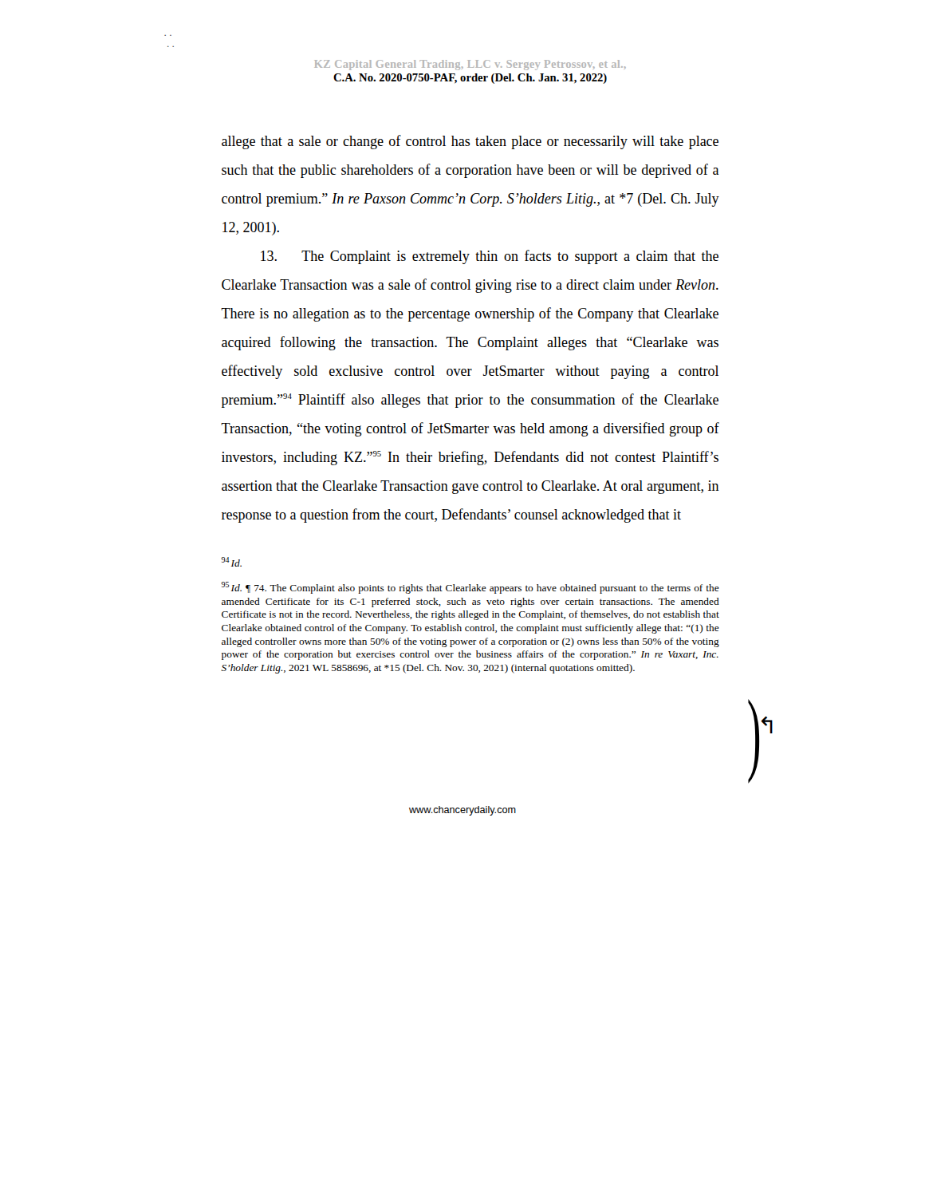. .
. .
KZ Capital General Trading, LLC v. Sergey Petrossov, et al.,
C.A. No. 2020-0750-PAF, order (Del. Ch. Jan. 31, 2022)
allege that a sale or change of control has taken place or necessarily will take place such that the public shareholders of a corporation have been or will be deprived of a control premium.” In re Paxson Commc’n Corp. S’holders Litig., at *7 (Del. Ch. July 12, 2001).
13. The Complaint is extremely thin on facts to support a claim that the Clearlake Transaction was a sale of control giving rise to a direct claim under Revlon. There is no allegation as to the percentage ownership of the Company that Clearlake acquired following the transaction. The Complaint alleges that “Clearlake was effectively sold exclusive control over JetSmarter without paying a control premium.”94 Plaintiff also alleges that prior to the consummation of the Clearlake Transaction, “the voting control of JetSmarter was held among a diversified group of investors, including KZ.”95 In their briefing, Defendants did not contest Plaintiff’s assertion that the Clearlake Transaction gave control to Clearlake. At oral argument, in response to a question from the court, Defendants’ counsel acknowledged that it
94 Id.
95 Id. ¶ 74. The Complaint also points to rights that Clearlake appears to have obtained pursuant to the terms of the amended Certificate for its C-1 preferred stock, such as veto rights over certain transactions. The amended Certificate is not in the record. Nevertheless, the rights alleged in the Complaint, of themselves, do not establish that Clearlake obtained control of the Company. To establish control, the complaint must sufficiently allege that: “(1) the alleged controller owns more than 50% of the voting power of a corporation or (2) owns less than 50% of the voting power of the corporation but exercises control over the business affairs of the corporation.” In re Vaxart, Inc. S’holder Litig., 2021 WL 5858696, at *15 (Del. Ch. Nov. 30, 2021) (internal quotations omitted).
)
↰
www.chancerydaily.com